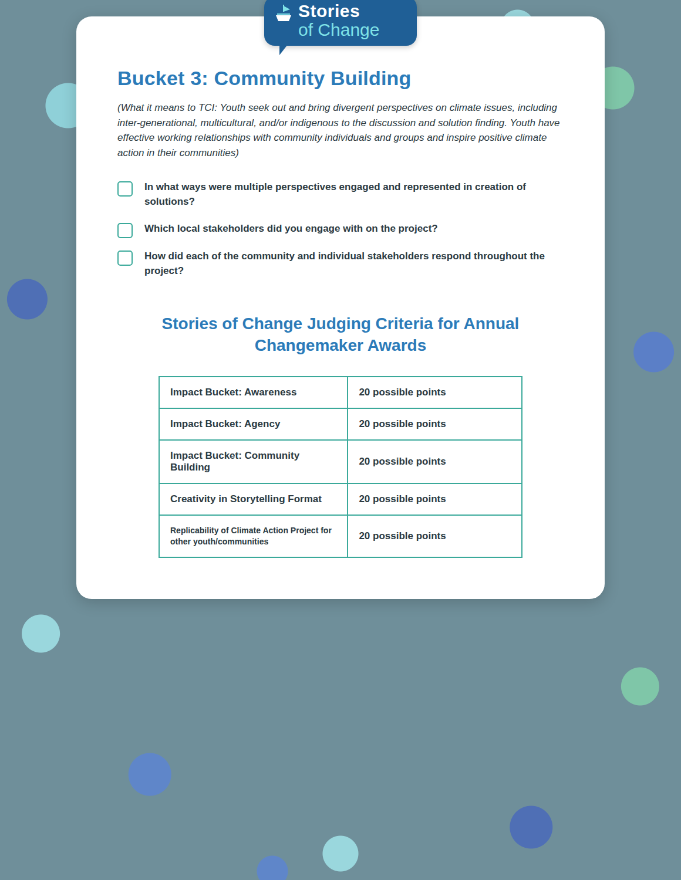Stories of Change
Bucket 3: Community Building
(What it means to TCI: Youth seek out and bring divergent perspectives on climate issues, including inter-generational, multicultural, and/or indigenous to the discussion and solution finding. Youth have effective working relationships with community individuals and groups and inspire positive climate action in their communities)
In what ways were multiple perspectives engaged and represented in creation of solutions?
Which local stakeholders did you engage with on the project?
How did each of the community and individual stakeholders respond throughout the project?
Stories of Change Judging Criteria for Annual Changemaker Awards
| Impact Bucket: Awareness | 20 possible points |
| Impact Bucket: Agency | 20 possible points |
| Impact Bucket: Community Building | 20 possible points |
| Creativity in Storytelling Format | 20 possible points |
| Replicability of Climate Action Project for other youth/communities | 20 possible points |